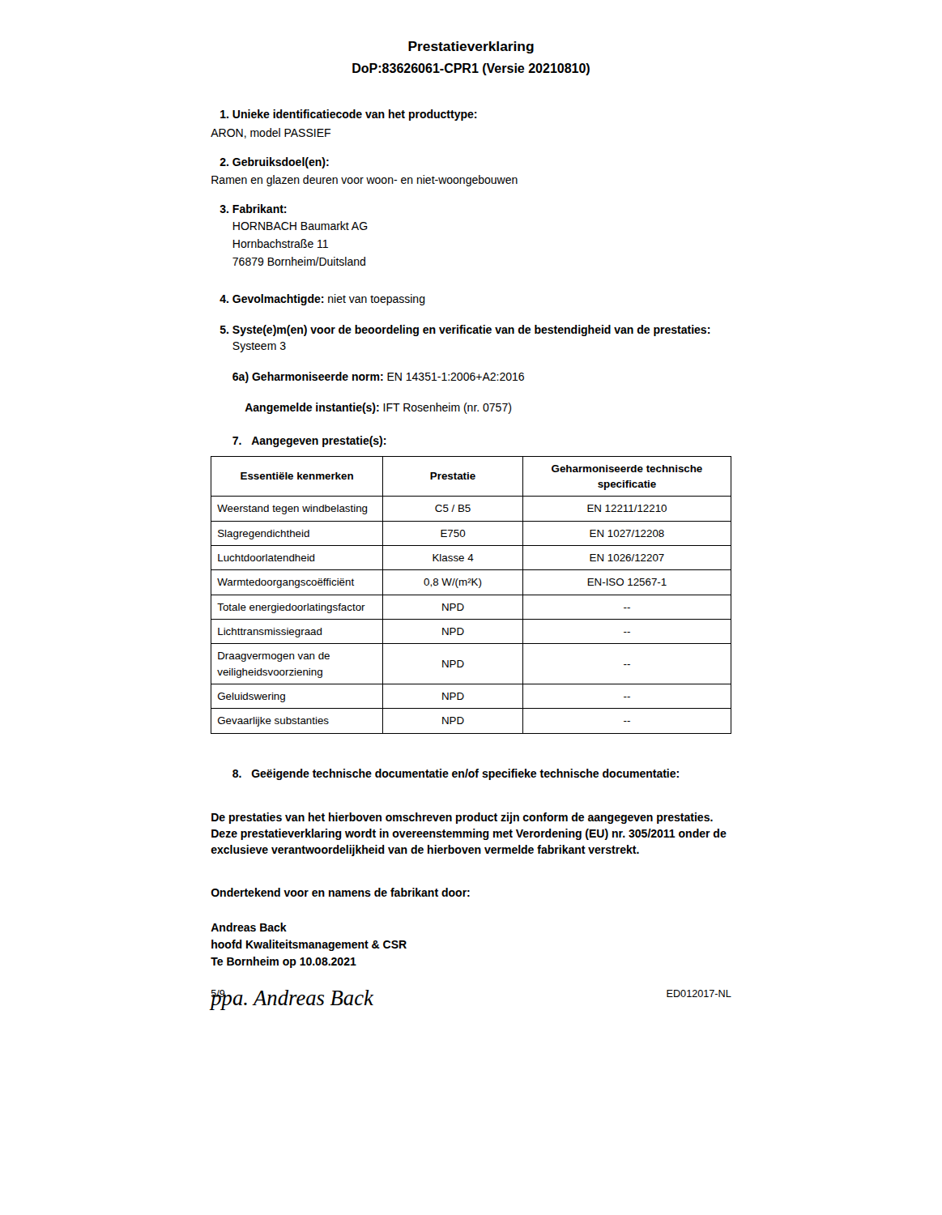Prestatieverklaring
DoP:83626061-CPR1 (Versie 20210810)
Unieke identificatiecode van het producttype:
ARON, model PASSIEF
Gebruiksdoel(en):
Ramen en glazen deuren voor woon- en niet-woongebouwen
Fabrikant:
HORNBACH Baumarkt AG
Hornbachstraße 11
76879 Bornheim/Duitsland
Gevolmachtigde: niet van toepassing
Syste(e)m(en) voor de beoordeling en verificatie van de bestendigheid van de prestaties: Systeem 3
6a) Geharmoniseerde norm: EN 14351-1:2006+A2:2016
Aangemelde instantie(s): IFT Rosenheim (nr. 0757)
7. Aangegeven prestatie(s):
| Essentiële kenmerken | Prestatie | Geharmoniseerde technische specificatie |
| --- | --- | --- |
| Weerstand tegen windbelasting | C5 / B5 | EN 12211/12210 |
| Slagregendichtheid | E750 | EN 1027/12208 |
| Luchtdoorlatendheid | Klasse 4 | EN 1026/12207 |
| Warmtedoorgangscoëfficiënt | 0,8 W/(m²K) | EN-ISO 12567-1 |
| Totale energiedoorlatingsfactor | NPD | -- |
| Lichttransmissiegraad | NPD | -- |
| Draagvermogen van de veiligheidsvoorziening | NPD | -- |
| Geluidswering | NPD | -- |
| Gevaarlijke substanties | NPD | -- |
8. Geëigende technische documentatie en/of specifieke technische documentatie:
De prestaties van het hierboven omschreven product zijn conform de aangegeven prestaties. Deze prestatieverklaring wordt in overeenstemming met Verordening (EU) nr. 305/2011 onder de exclusieve verantwoordelijkheid van de hierboven vermelde fabrikant verstrekt.
Ondertekend voor en namens de fabrikant door:
Andreas Back
hoofd Kwaliteitsmanagement & CSR
Te Bornheim op 10.08.2021
ppa. Andreas Back
5/9 ED012017-NL